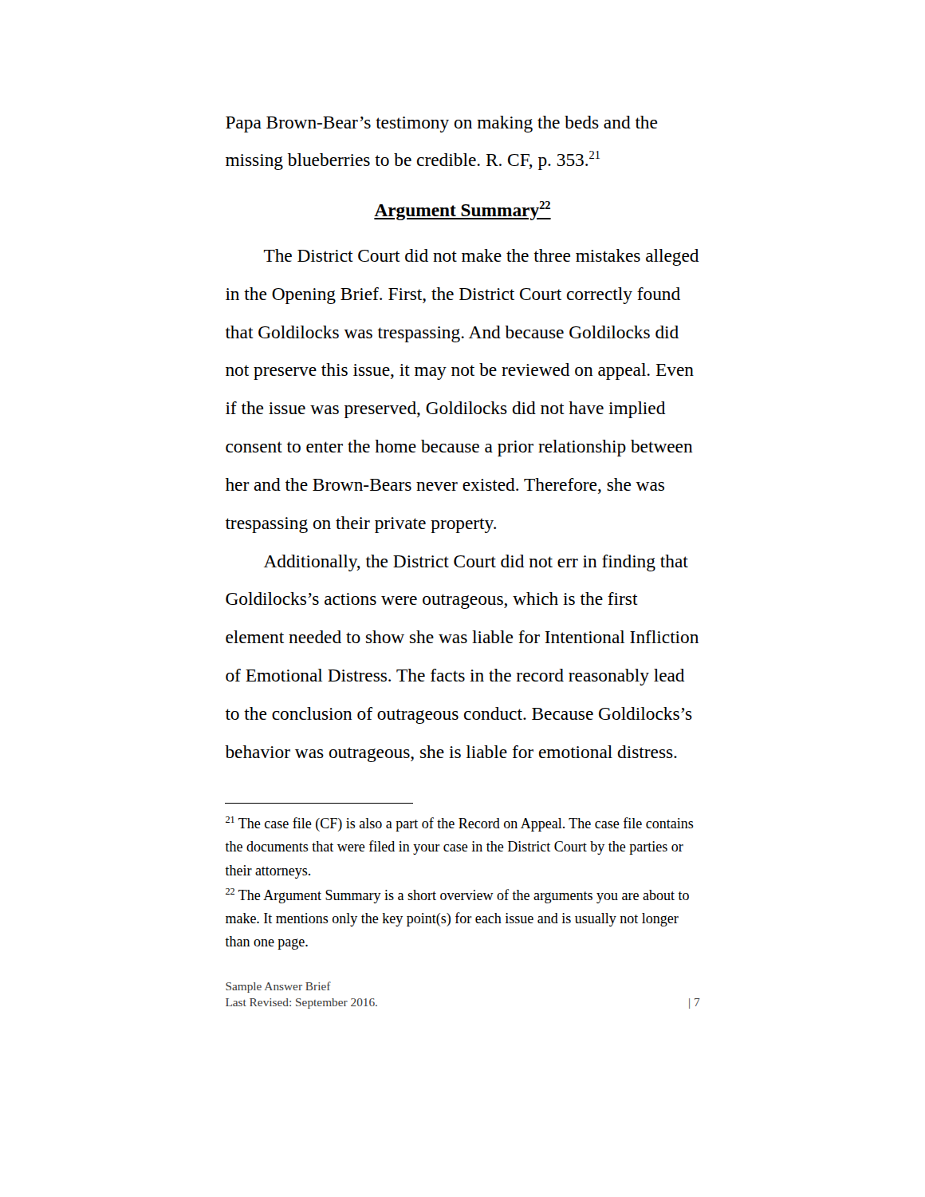Papa Brown-Bear’s testimony on making the beds and the missing blueberries to be credible. R. CF, p. 353.21
Argument Summary22
The District Court did not make the three mistakes alleged in the Opening Brief. First, the District Court correctly found that Goldilocks was trespassing. And because Goldilocks did not preserve this issue, it may not be reviewed on appeal. Even if the issue was preserved, Goldilocks did not have implied consent to enter the home because a prior relationship between her and the Brown-Bears never existed. Therefore, she was trespassing on their private property.
Additionally, the District Court did not err in finding that Goldilocks’s actions were outrageous, which is the first element needed to show she was liable for Intentional Infliction of Emotional Distress. The facts in the record reasonably lead to the conclusion of outrageous conduct. Because Goldilocks’s behavior was outrageous, she is liable for emotional distress.
21 The case file (CF) is also a part of the Record on Appeal. The case file contains the documents that were filed in your case in the District Court by the parties or their attorneys.
22 The Argument Summary is a short overview of the arguments you are about to make. It mentions only the key point(s) for each issue and is usually not longer than one page.
Sample Answer Brief
Last Revised: September 2016.
| 7